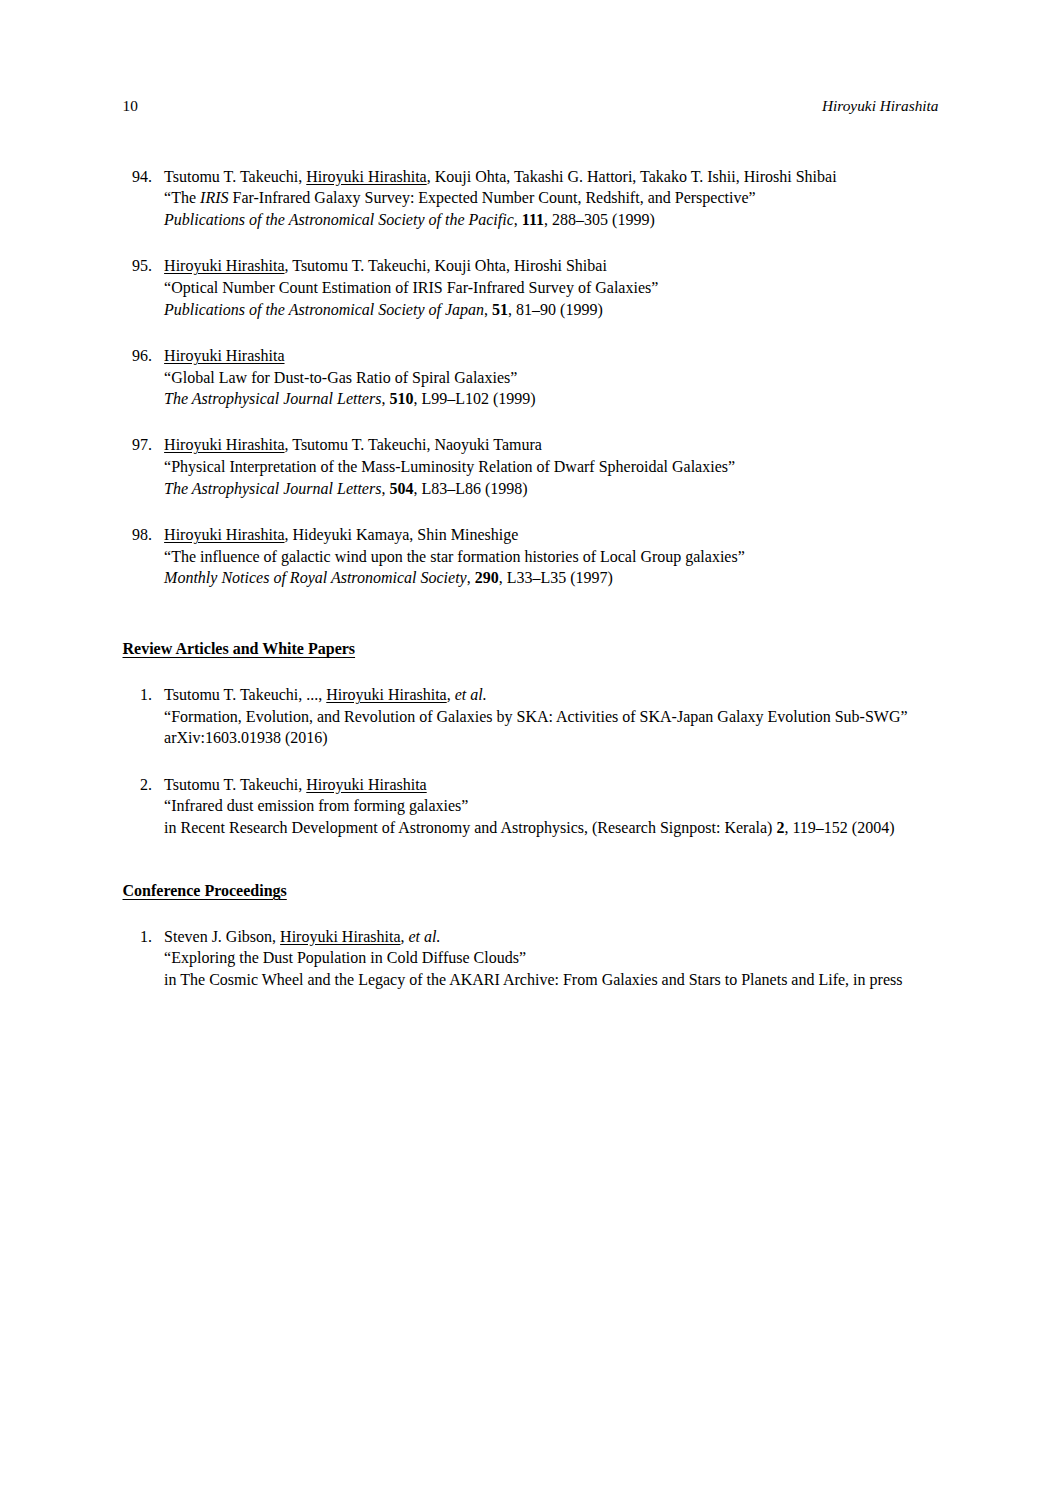10 Hiroyuki Hirashita
94.
Tsutomu T. Takeuchi, Hiroyuki Hirashita, Kouji Ohta, Takashi G. Hattori, Takako T. Ishii, Hiroshi Shibai
“The IRIS Far-Infrared Galaxy Survey: Expected Number Count, Redshift, and Perspective”
Publications of the Astronomical Society of the Pacific, 111, 288–305 (1999)
95.
Hiroyuki Hirashita, Tsutomu T. Takeuchi, Kouji Ohta, Hiroshi Shibai
“Optical Number Count Estimation of IRIS Far-Infrared Survey of Galaxies”
Publications of the Astronomical Society of Japan, 51, 81–90 (1999)
96.
Hiroyuki Hirashita
“Global Law for Dust-to-Gas Ratio of Spiral Galaxies”
The Astrophysical Journal Letters, 510, L99–L102 (1999)
97.
Hiroyuki Hirashita, Tsutomu T. Takeuchi, Naoyuki Tamura
“Physical Interpretation of the Mass-Luminosity Relation of Dwarf Spheroidal Galaxies”
The Astrophysical Journal Letters, 504, L83–L86 (1998)
98.
Hiroyuki Hirashita, Hideyuki Kamaya, Shin Mineshige
“The influence of galactic wind upon the star formation histories of Local Group galaxies”
Monthly Notices of Royal Astronomical Society, 290, L33–L35 (1997)
Review Articles and White Papers
1.
Tsutomu T. Takeuchi, ..., Hiroyuki Hirashita, et al.
“Formation, Evolution, and Revolution of Galaxies by SKA: Activities of SKA-Japan Galaxy Evolution Sub-SWG”
arXiv:1603.01938 (2016)
2.
Tsutomu T. Takeuchi, Hiroyuki Hirashita
“Infrared dust emission from forming galaxies”
in Recent Research Development of Astronomy and Astrophysics, (Research Signpost: Kerala) 2, 119–152 (2004)
Conference Proceedings
1.
Steven J. Gibson, Hiroyuki Hirashita, et al.
“Exploring the Dust Population in Cold Diffuse Clouds”
in The Cosmic Wheel and the Legacy of the AKARI Archive: From Galaxies and Stars to Planets and Life, in press